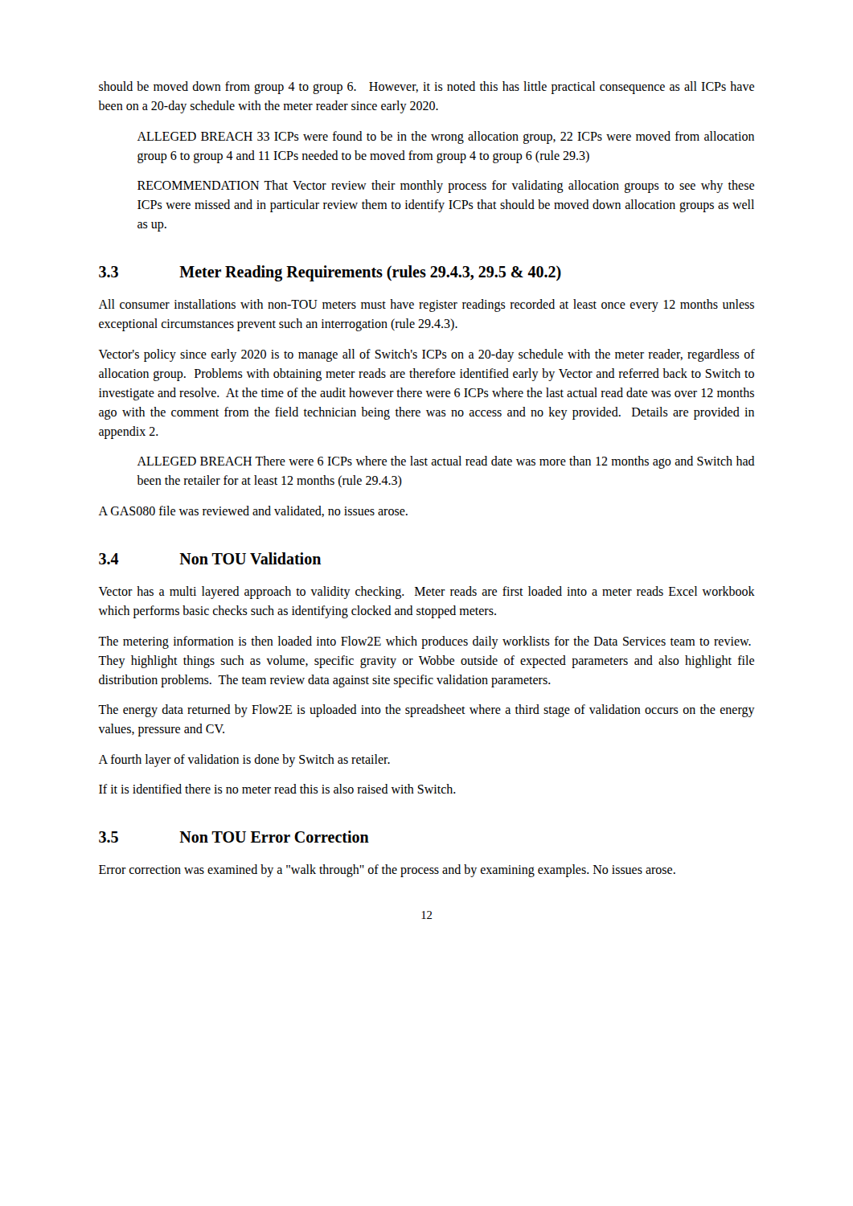should be moved down from group 4 to group 6. However, it is noted this has little practical consequence as all ICPs have been on a 20-day schedule with the meter reader since early 2020.
ALLEGED BREACH 33 ICPs were found to be in the wrong allocation group, 22 ICPs were moved from allocation group 6 to group 4 and 11 ICPs needed to be moved from group 4 to group 6 (rule 29.3)
RECOMMENDATION That Vector review their monthly process for validating allocation groups to see why these ICPs were missed and in particular review them to identify ICPs that should be moved down allocation groups as well as up.
3.3 Meter Reading Requirements (rules 29.4.3, 29.5 & 40.2)
All consumer installations with non-TOU meters must have register readings recorded at least once every 12 months unless exceptional circumstances prevent such an interrogation (rule 29.4.3).
Vector's policy since early 2020 is to manage all of Switch's ICPs on a 20-day schedule with the meter reader, regardless of allocation group. Problems with obtaining meter reads are therefore identified early by Vector and referred back to Switch to investigate and resolve. At the time of the audit however there were 6 ICPs where the last actual read date was over 12 months ago with the comment from the field technician being there was no access and no key provided. Details are provided in appendix 2.
ALLEGED BREACH There were 6 ICPs where the last actual read date was more than 12 months ago and Switch had been the retailer for at least 12 months (rule 29.4.3)
A GAS080 file was reviewed and validated, no issues arose.
3.4 Non TOU Validation
Vector has a multi layered approach to validity checking. Meter reads are first loaded into a meter reads Excel workbook which performs basic checks such as identifying clocked and stopped meters.
The metering information is then loaded into Flow2E which produces daily worklists for the Data Services team to review. They highlight things such as volume, specific gravity or Wobbe outside of expected parameters and also highlight file distribution problems. The team review data against site specific validation parameters.
The energy data returned by Flow2E is uploaded into the spreadsheet where a third stage of validation occurs on the energy values, pressure and CV.
A fourth layer of validation is done by Switch as retailer.
If it is identified there is no meter read this is also raised with Switch.
3.5 Non TOU Error Correction
Error correction was examined by a "walk through" of the process and by examining examples. No issues arose.
12